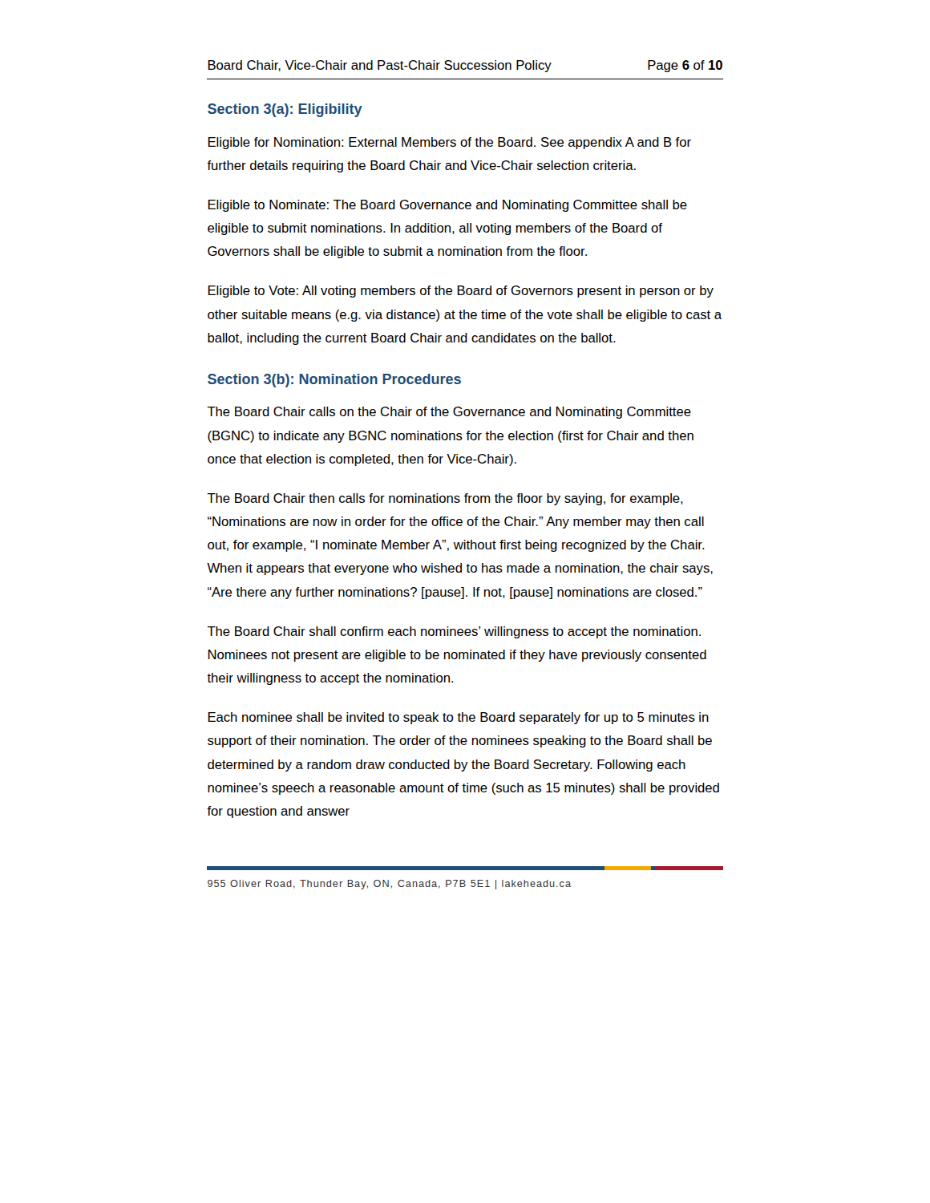Board Chair, Vice-Chair and Past-Chair Succession Policy Page 6 of 10
Section 3(a): Eligibility
Eligible for Nomination: External Members of the Board. See appendix A and B for further details requiring the Board Chair and Vice-Chair selection criteria.
Eligible to Nominate: The Board Governance and Nominating Committee shall be eligible to submit nominations. In addition, all voting members of the Board of Governors shall be eligible to submit a nomination from the floor.
Eligible to Vote: All voting members of the Board of Governors present in person or by other suitable means (e.g. via distance) at the time of the vote shall be eligible to cast a ballot, including the current Board Chair and candidates on the ballot.
Section 3(b): Nomination Procedures
The Board Chair calls on the Chair of the Governance and Nominating Committee (BGNC) to indicate any BGNC nominations for the election (first for Chair and then once that election is completed, then for Vice-Chair).
The Board Chair then calls for nominations from the floor by saying, for example, “Nominations are now in order for the office of the Chair.” Any member may then call out, for example, “I nominate Member A”, without first being recognized by the Chair. When it appears that everyone who wished to has made a nomination, the chair says, “Are there any further nominations? [pause]. If not, [pause] nominations are closed.”
The Board Chair shall confirm each nominees’ willingness to accept the nomination. Nominees not present are eligible to be nominated if they have previously consented their willingness to accept the nomination.
Each nominee shall be invited to speak to the Board separately for up to 5 minutes in support of their nomination. The order of the nominees speaking to the Board shall be determined by a random draw conducted by the Board Secretary. Following each nominee’s speech a reasonable amount of time (such as 15 minutes) shall be provided for question and answer
955 Oliver Road, Thunder Bay, ON, Canada, P7B 5E1 | lakeheadu.ca